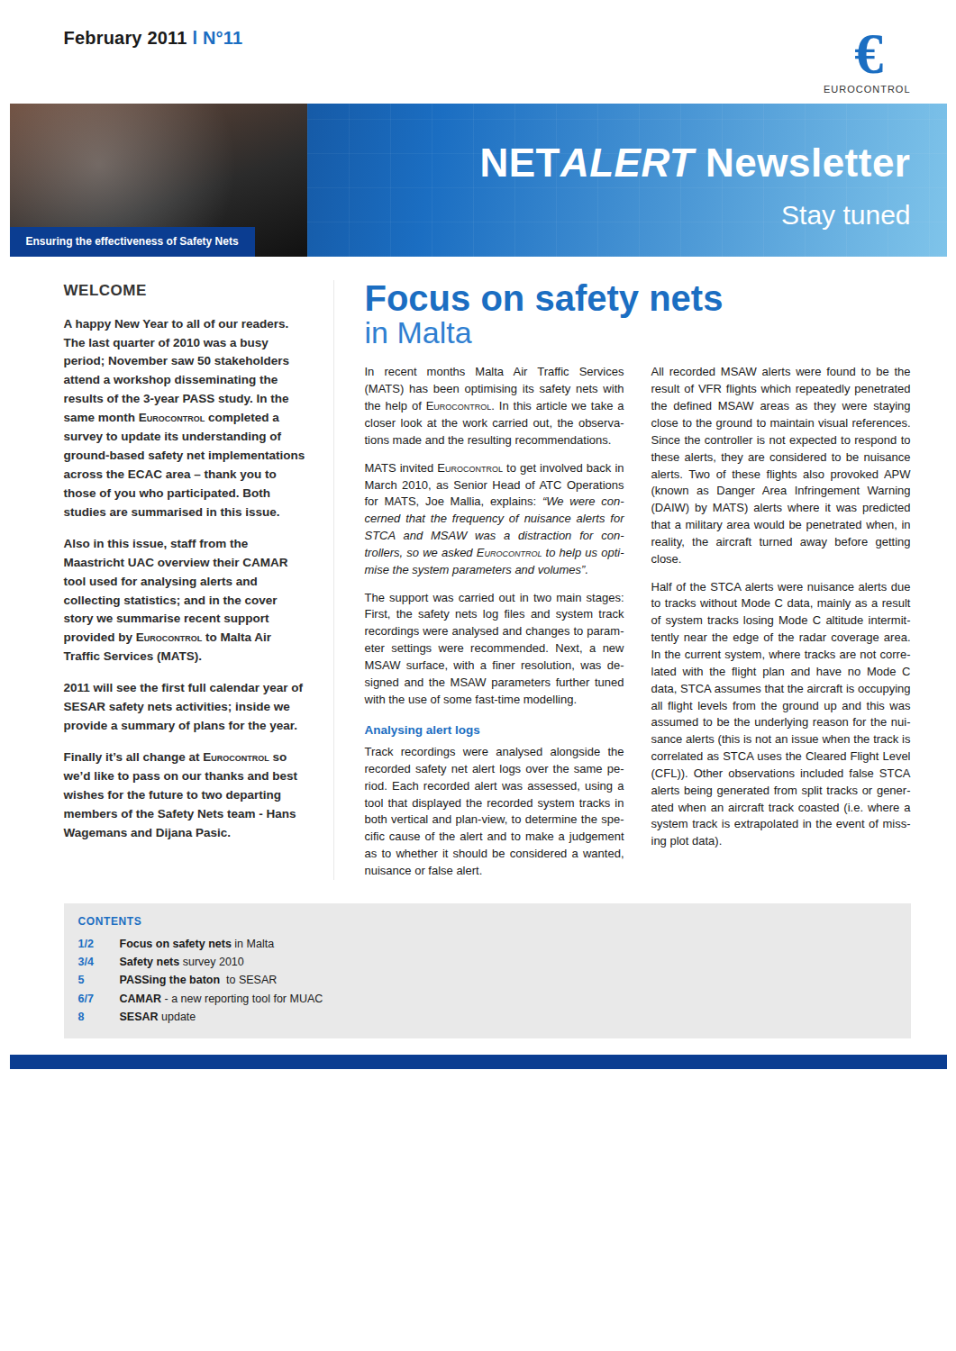February 2011 l N°11
€
EUROCONTROL
NETALERT Newsletter
Stay tuned
Ensuring the effectiveness of Safety Nets
WELCOME
A happy New Year to all of our readers. The last quarter of 2010 was a busy period; November saw 50 stakeholders attend a workshop disseminating the results of the 3-year PASS study. In the same month Eurocontrol completed a survey to update its understanding of ground-based safety net implementations across the ECAC area – thank you to those of you who participated. Both studies are summarised in this issue.
Also in this issue, staff from the Maastricht UAC overview their CAMAR tool used for analysing alerts and collecting statistics; and in the cover story we summarise recent support provided by Eurocontrol to Malta Air Traffic Services (MATS).
2011 will see the first full calendar year of SESAR safety nets activities; inside we provide a summary of plans for the year.
Finally it’s all change at Eurocontrol so we’d like to pass on our thanks and best wishes for the future to two departing members of the Safety Nets team - Hans Wagemans and Dijana Pasic.
Focus on safety nets in Malta
In recent months Malta Air Traffic Services (MATS) has been optimising its safety nets with the help of Eurocontrol. In this article we take a closer look at the work carried out, the observations made and the resulting recommendations.
MATS invited Eurocontrol to get involved back in March 2010, as Senior Head of ATC Operations for MATS, Joe Mallia, explains: “We were concerned that the frequency of nuisance alerts for STCA and MSAW was a distraction for controllers, so we asked Eurocontrol to help us optimise the system parameters and volumes”.
The support was carried out in two main stages: First, the safety nets log files and system track recordings were analysed and changes to parameter settings were recommended. Next, a new MSAW surface, with a finer resolution, was designed and the MSAW parameters further tuned with the use of some fast-time modelling.
Analysing alert logs
Track recordings were analysed alongside the recorded safety net alert logs over the same period. Each recorded alert was assessed, using a tool that displayed the recorded system tracks in both vertical and plan-view, to determine the specific cause of the alert and to make a judgement as to whether it should be considered a wanted, nuisance or false alert.
All recorded MSAW alerts were found to be the result of VFR flights which repeatedly penetrated the defined MSAW areas as they were staying close to the ground to maintain visual references. Since the controller is not expected to respond to these alerts, they are considered to be nuisance alerts. Two of these flights also provoked APW (known as Danger Area Infringement Warning (DAIW) by MATS) alerts where it was predicted that a military area would be penetrated when, in reality, the aircraft turned away before getting close.
Half of the STCA alerts were nuisance alerts due to tracks without Mode C data, mainly as a result of system tracks losing Mode C altitude intermittently near the edge of the radar coverage area. In the current system, where tracks are not correlated with the flight plan and have no Mode C data, STCA assumes that the aircraft is occupying all flight levels from the ground up and this was assumed to be the underlying reason for the nuisance alerts (this is not an issue when the track is correlated as STCA uses the Cleared Flight Level (CFL)). Other observations included false STCA alerts being generated from split tracks or generated when an aircraft track coasted (i.e. where a system track is extrapolated in the event of missing plot data).
CONTENTS
| 1/2 | Focus on safety nets in Malta |
| 3/4 | Safety nets survey 2010 |
| 5 | PASSing the baton to SESAR |
| 6/7 | CAMAR - a new reporting tool for MUAC |
| 8 | SESAR update |